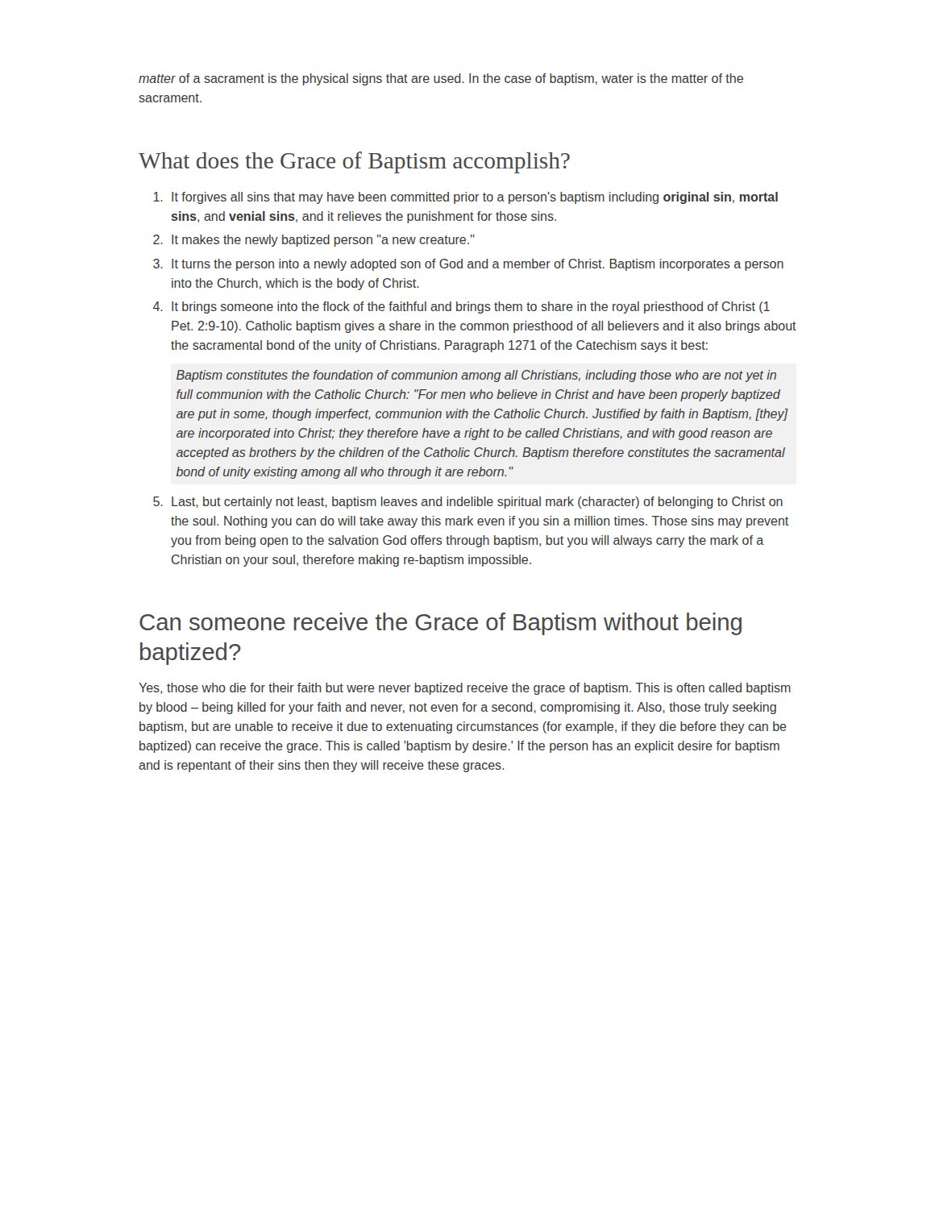matter of a sacrament is the physical signs that are used. In the case of baptism, water is the matter of the sacrament.
What does the Grace of Baptism accomplish?
It forgives all sins that may have been committed prior to a person's baptism including original sin, mortal sins, and venial sins, and it relieves the punishment for those sins.
It makes the newly baptized person "a new creature."
It turns the person into a newly adopted son of God and a member of Christ. Baptism incorporates a person into the Church, which is the body of Christ.
It brings someone into the flock of the faithful and brings them to share in the royal priesthood of Christ (1 Pet. 2:9-10). Catholic baptism gives a share in the common priesthood of all believers and it also brings about the sacramental bond of the unity of Christians. Paragraph 1271 of the Catechism says it best:
Baptism constitutes the foundation of communion among all Christians, including those who are not yet in full communion with the Catholic Church: "For men who believe in Christ and have been properly baptized are put in some, though imperfect, communion with the Catholic Church. Justified by faith in Baptism, [they] are incorporated into Christ; they therefore have a right to be called Christians, and with good reason are accepted as brothers by the children of the Catholic Church. Baptism therefore constitutes the sacramental bond of unity existing among all who through it are reborn."
Last, but certainly not least, baptism leaves and indelible spiritual mark (character) of belonging to Christ on the soul. Nothing you can do will take away this mark even if you sin a million times. Those sins may prevent you from being open to the salvation God offers through baptism, but you will always carry the mark of a Christian on your soul, therefore making re-baptism impossible.
Can someone receive the Grace of Baptism without being baptized?
Yes, those who die for their faith but were never baptized receive the grace of baptism. This is often called baptism by blood – being killed for your faith and never, not even for a second, compromising it. Also, those truly seeking baptism, but are unable to receive it due to extenuating circumstances (for example, if they die before they can be baptized) can receive the grace. This is called 'baptism by desire.' If the person has an explicit desire for baptism and is repentant of their sins then they will receive these graces.